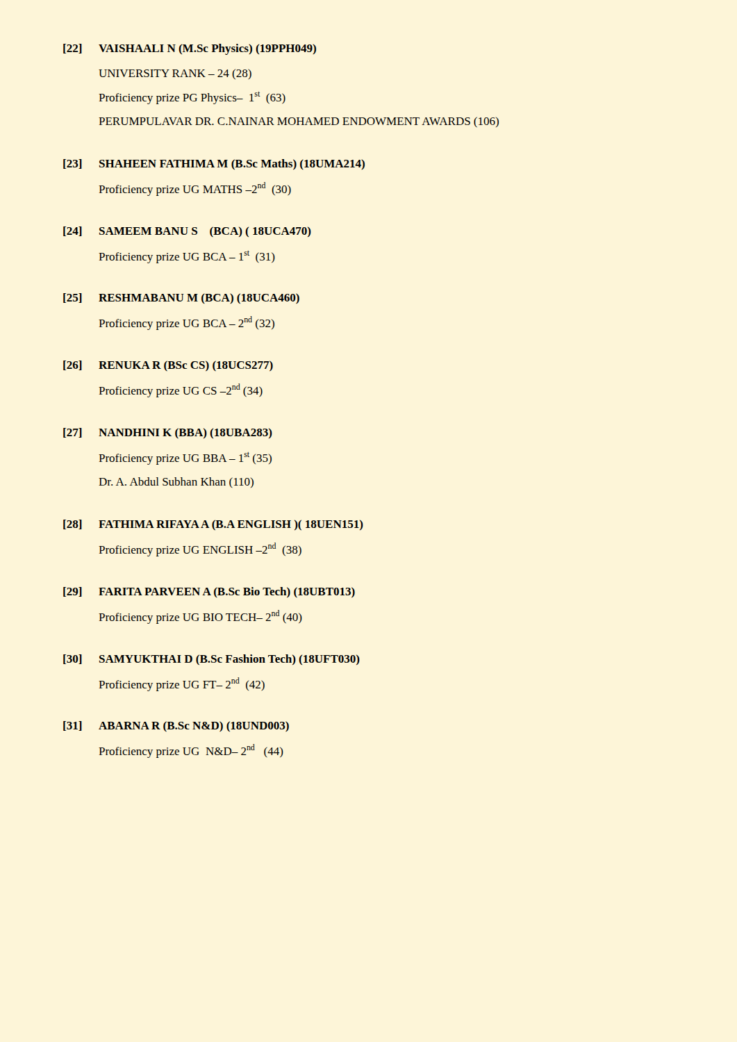[22] VAISHAALI N (M.Sc Physics) (19PPH049)
UNIVERSITY RANK – 24 (28)
Proficiency prize PG Physics– 1st (63)
PERUMPULAVAR DR. C.NAINAR MOHAMED ENDOWMENT AWARDS (106)
[23] SHAHEEN FATHIMA M (B.Sc Maths) (18UMA214)
Proficiency prize UG MATHS –2nd (30)
[24] SAMEEM BANU S (BCA) ( 18UCA470)
Proficiency prize UG BCA – 1st (31)
[25] RESHMABANU M (BCA) (18UCA460)
Proficiency prize UG BCA – 2nd (32)
[26] RENUKA R (BSc CS) (18UCS277)
Proficiency prize UG CS –2nd (34)
[27] NANDHINI K (BBA) (18UBA283)
Proficiency prize UG BBA – 1st (35)
Dr. A. Abdul Subhan Khan (110)
[28] FATHIMA RIFAYA A (B.A ENGLISH )( 18UEN151)
Proficiency prize UG ENGLISH –2nd (38)
[29] FARITA PARVEEN A (B.Sc Bio Tech) (18UBT013)
Proficiency prize UG BIO TECH– 2nd (40)
[30] SAMYUKTHAI D (B.Sc Fashion Tech) (18UFT030)
Proficiency prize UG FT– 2nd (42)
[31] ABARNA R (B.Sc N&D) (18UND003)
Proficiency prize UG N&D– 2nd (44)